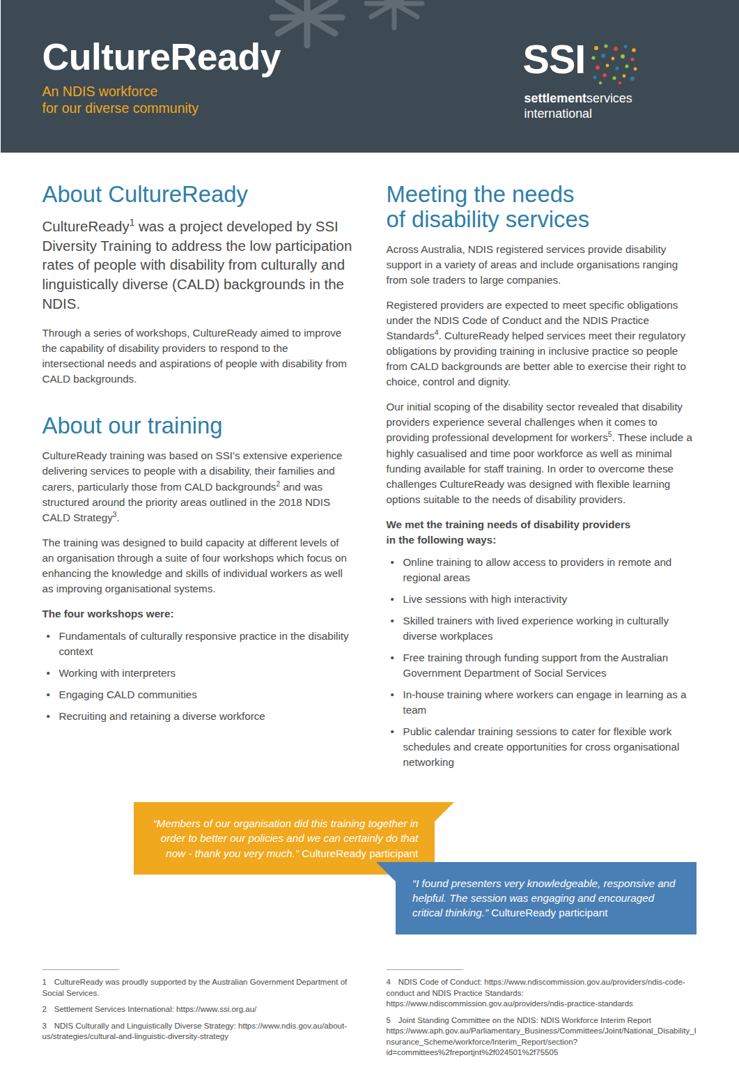CultureReady
An NDIS workforce
for our diverse community
SSI
settlementservices
international
About CultureReady
CultureReady1 was a project developed by SSI Diversity Training to address the low participation rates of people with disability from culturally and linguistically diverse (CALD) backgrounds in the NDIS.
Through a series of workshops, CultureReady aimed to improve the capability of disability providers to respond to the intersectional needs and aspirations of people with disability from CALD backgrounds.
About our training
CultureReady training was based on SSI's extensive experience delivering services to people with a disability, their families and carers, particularly those from CALD backgrounds2 and was structured around the priority areas outlined in the 2018 NDIS CALD Strategy3.
The training was designed to build capacity at different levels of an organisation through a suite of four workshops which focus on enhancing the knowledge and skills of individual workers as well as improving organisational systems.
The four workshops were:
Fundamentals of culturally responsive practice in the disability context
Working with interpreters
Engaging CALD communities
Recruiting and retaining a diverse workforce
Meeting the needs
of disability services
Across Australia, NDIS registered services provide disability support in a variety of areas and include organisations ranging from sole traders to large companies.
Registered providers are expected to meet specific obligations under the NDIS Code of Conduct and the NDIS Practice Standards4. CultureReady helped services meet their regulatory obligations by providing training in inclusive practice so people from CALD backgrounds are better able to exercise their right to choice, control and dignity.
Our initial scoping of the disability sector revealed that disability providers experience several challenges when it comes to providing professional development for workers5. These include a highly casualised and time poor workforce as well as minimal funding available for staff training. In order to overcome these challenges CultureReady was designed with flexible learning options suitable to the needs of disability providers.
We met the training needs of disability providers
in the following ways:
Online training to allow access to providers in remote and regional areas
Live sessions with high interactivity
Skilled trainers with lived experience working in culturally diverse workplaces
Free training through funding support from the Australian Government Department of Social Services
In-house training where workers can engage in learning as a team
Public calendar training sessions to cater for flexible work schedules and create opportunities for cross organisational networking
“Members of our organisation did this training together in order to better our policies and we can certainly do that now - thank you very much.” CultureReady participant
“I found presenters very knowledgeable, responsive and helpful. The session was engaging and encouraged critical thinking.” CultureReady participant
1 CultureReady was proudly supported by the Australian Government Department of Social Services.
2 Settlement Services International: https://www.ssi.org.au/
3 NDIS Culturally and Linguistically Diverse Strategy: https://www.ndis.gov.au/about-us/strategies/cultural-and-linguistic-diversity-strategy
4 NDIS Code of Conduct: https://www.ndiscommission.gov.au/providers/ndis-code-conduct and NDIS Practice Standards: https://www.ndiscommission.gov.au/providers/ndis-practice-standards
5 Joint Standing Committee on the NDIS: NDIS Workforce Interim Report https://www.aph.gov.au/Parliamentary_Business/Committees/Joint/National_Disability_Insurance_Scheme/workforce/Interim_Report/section?id=committees%2freportjnt%2f024501%2f75505